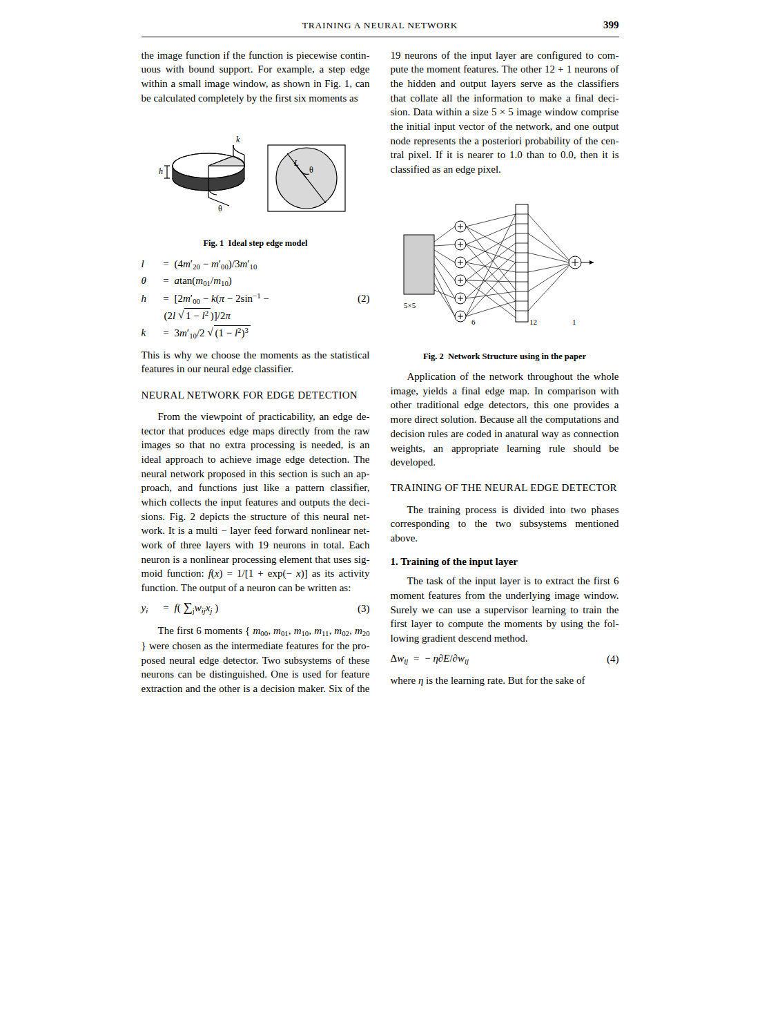Training a Neural Network 399
the image function if the function is piecewise continuous with bound support. For example, a step edge within a small image window, as shown in Fig. 1, can be calculated completely by the first six moments as
h k θ L θ
Fig. 1 Ideal step edge model
l=(4m′20 − m′00)/3m′10
θ=atan(m01/m10)
h=[2m′00 − k(π − 2sin−1 −
(2l 1 − l2)]/2π
k=3m′10/2 (1 − l2)3
(2)
This is why we choose the moments as the statistical features in our neural edge classifier.
Neural Network for Edge Detection
From the viewpoint of practicability, an edge detector that produces edge maps directly from the raw images so that no extra processing is needed, is an ideal approach to achieve image edge detection. The neural network proposed in this section is such an approach, and functions just like a pattern classifier, which collects the input features and outputs the decisions. Fig. 2 depicts the structure of this neural network. It is a multi − layer feed forward nonlinear network of three layers with 19 neurons in total. Each neuron is a nonlinear processing element that uses sigmoid function: f(x) = 1/[1 + exp(− x)] as its activity function. The output of a neuron can be written as:
yi=f( ∑jwijxj )
(3)
The first 6 moments { m00, m01, m10, m11, m02, m20 } were chosen as the intermediate features for the proposed neural edge detector. Two subsystems of these neurons can be distinguished. One is used for feature extraction and the other is a decision maker. Six of the 19 neurons of the input layer are configured to compute the moment features. The other 12 + 1 neurons of the hidden and output layers serve as the classifiers that collate all the information to make a final decision. Data within a size 5 × 5 image window comprise the initial input vector of the network, and one output node represents the a posteriori probability of the central pixel. If it is nearer to 1.0 than to 0.0, then it is classified as an edge pixel.
5×5 6 12 1
Fig. 2 Network Structure using in the paper
Application of the network throughout the whole image, yields a final edge map. In comparison with other traditional edge detectors, this one provides a more direct solution. Because all the computations and decision rules are coded in anatural way as connection weights, an appropriate learning rule should be developed.
Training of the Neural Edge Detector
The training process is divided into two phases corresponding to the two subsystems mentioned above.
1. Training of the input layer
The task of the input layer is to extract the first 6 moment features from the underlying image window. Surely we can use a supervisor learning to train the first layer to compute the moments by using the following gradient descend method.
Δwij=− η∂E/∂wij
(4)
where η is the learning rate. But for the sake of